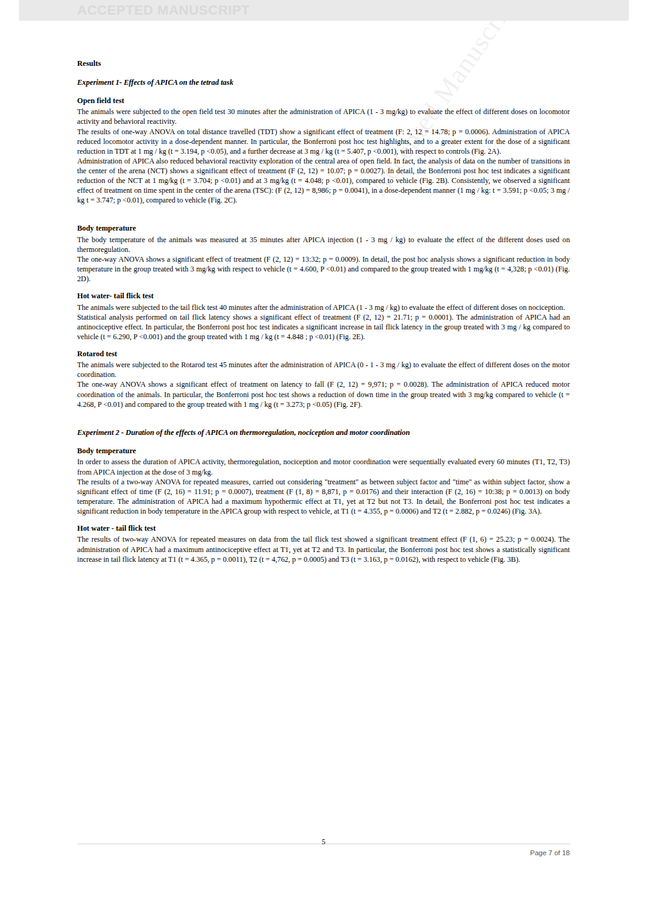ACCEPTED MANUSCRIPT
Accepted Manuscript
Results
Experiment 1- Effects of APICA on the tetrad task
Open field test
The animals were subjected to the open field test 30 minutes after the administration of APICA (1 - 3 mg/kg) to evaluate the effect of different doses on locomotor activity and behavioral reactivity.
The results of one-way ANOVA on total distance travelled (TDT) show a significant effect of treatment (F: 2, 12 = 14.78; p = 0.0006). Administration of APICA reduced locomotor activity in a dose-dependent manner. In particular, the Bonferroni post hoc test highlights, and to a greater extent for the dose of a significant reduction in TDT at 1 mg / kg (t = 3.194, p <0.05), and a further decrease at 3 mg / kg (t = 5.407, p <0.001), with respect to controls (Fig. 2A).
Administration of APICA also reduced behavioral reactivity exploration of the central area of open field. In fact, the analysis of data on the number of transitions in the center of the arena (NCT) shows a significant effect of treatment (F (2, 12) = 10.07; p = 0.0027). In detail, the Bonferroni post hoc test indicates a significant reduction of the NCT at 1 mg/kg (t = 3.704; p <0.01) and at 3 mg/kg (t = 4.048; p <0.01), compared to vehicle (Fig. 2B). Consistently, we observed a significant effect of treatment on time spent in the center of the arena (TSC): (F (2, 12) = 8,986; p = 0.0041), in a dose-dependent manner (1 mg / kg: t = 3.591; p <0.05; 3 mg / kg t = 3.747; p <0.01), compared to vehicle (Fig. 2C).
Body temperature
The body temperature of the animals was measured at 35 minutes after APICA injection (1 - 3 mg / kg) to evaluate the effect of the different doses used on thermoregulation.
The one-way ANOVA shows a significant effect of treatment (F (2, 12) = 13:32; p = 0.0009). In detail, the post hoc analysis shows a significant reduction in body temperature in the group treated with 3 mg/kg with respect to vehicle (t = 4.600, P <0.01) and compared to the group treated with 1 mg/kg (t = 4,328; p <0.01) (Fig. 2D).
Hot water- tail flick test
The animals were subjected to the tail flick test 40 minutes after the administration of APICA (1 - 3 mg / kg) to evaluate the effect of different doses on nociception.
Statistical analysis performed on tail flick latency shows a significant effect of treatment (F (2, 12) = 21.71; p = 0.0001). The administration of APICA had an antinociceptive effect. In particular, the Bonferroni post hoc test indicates a significant increase in tail flick latency in the group treated with 3 mg / kg compared to vehicle (t = 6.290, P <0.001) and the group treated with 1 mg / kg (t = 4.848 ; p <0.01) (Fig. 2E).
Rotarod test
The animals were subjected to the Rotarod test 45 minutes after the administration of APICA (0 - 1 - 3 mg / kg) to evaluate the effect of different doses on the motor coordination.
The one-way ANOVA shows a significant effect of treatment on latency to fall (F (2, 12) = 9,971; p = 0.0028). The administration of APICA reduced motor coordination of the animals. In particular, the Bonferroni post hoc test shows a reduction of down time in the group treated with 3 mg/kg compared to vehicle (t = 4.268, P <0.01) and compared to the group treated with 1 mg / kg (t = 3.273; p <0.05) (Fig. 2F).
Experiment 2 - Duration of the effects of APICA on thermoregulation, nociception and motor coordination
Body temperature
In order to assess the duration of APICA activity, thermoregulation, nociception and motor coordination were sequentially evaluated every 60 minutes (T1, T2, T3) from APICA injection at the dose of 3 mg/kg.
The results of a two-way ANOVA for repeated measures, carried out considering "treatment" as between subject factor and "time" as within subject factor, show a significant effect of time (F (2, 16) = 11.91; p = 0.0007), treatment (F (1, 8) = 8,871, p = 0.0176) and their interaction (F (2, 16) = 10:38; p = 0.0013) on body temperature. The administration of APICA had a maximum hypothermic effect at T1, yet at T2 but not T3. In detail, the Bonferroni post hoc test indicates a significant reduction in body temperature in the APICA group with respect to vehicle, at T1 (t = 4.355, p = 0.0006) and T2 (t = 2.882, p = 0.0246) (Fig. 3A).
Hot water - tail flick test
The results of two-way ANOVA for repeated measures on data from the tail flick test showed a significant treatment effect (F (1, 6) = 25.23; p = 0.0024). The administration of APICA had a maximum antinociceptive effect at T1, yet at T2 and T3. In particular, the Bonferroni post hoc test shows a statistically significant increase in tail flick latency at T1 (t = 4.365, p = 0.0011), T2 (t = 4,762, p = 0.0005) and T3 (t = 3.163, p = 0.0162), with respect to vehicle (Fig. 3B).
5
Page 7 of 18